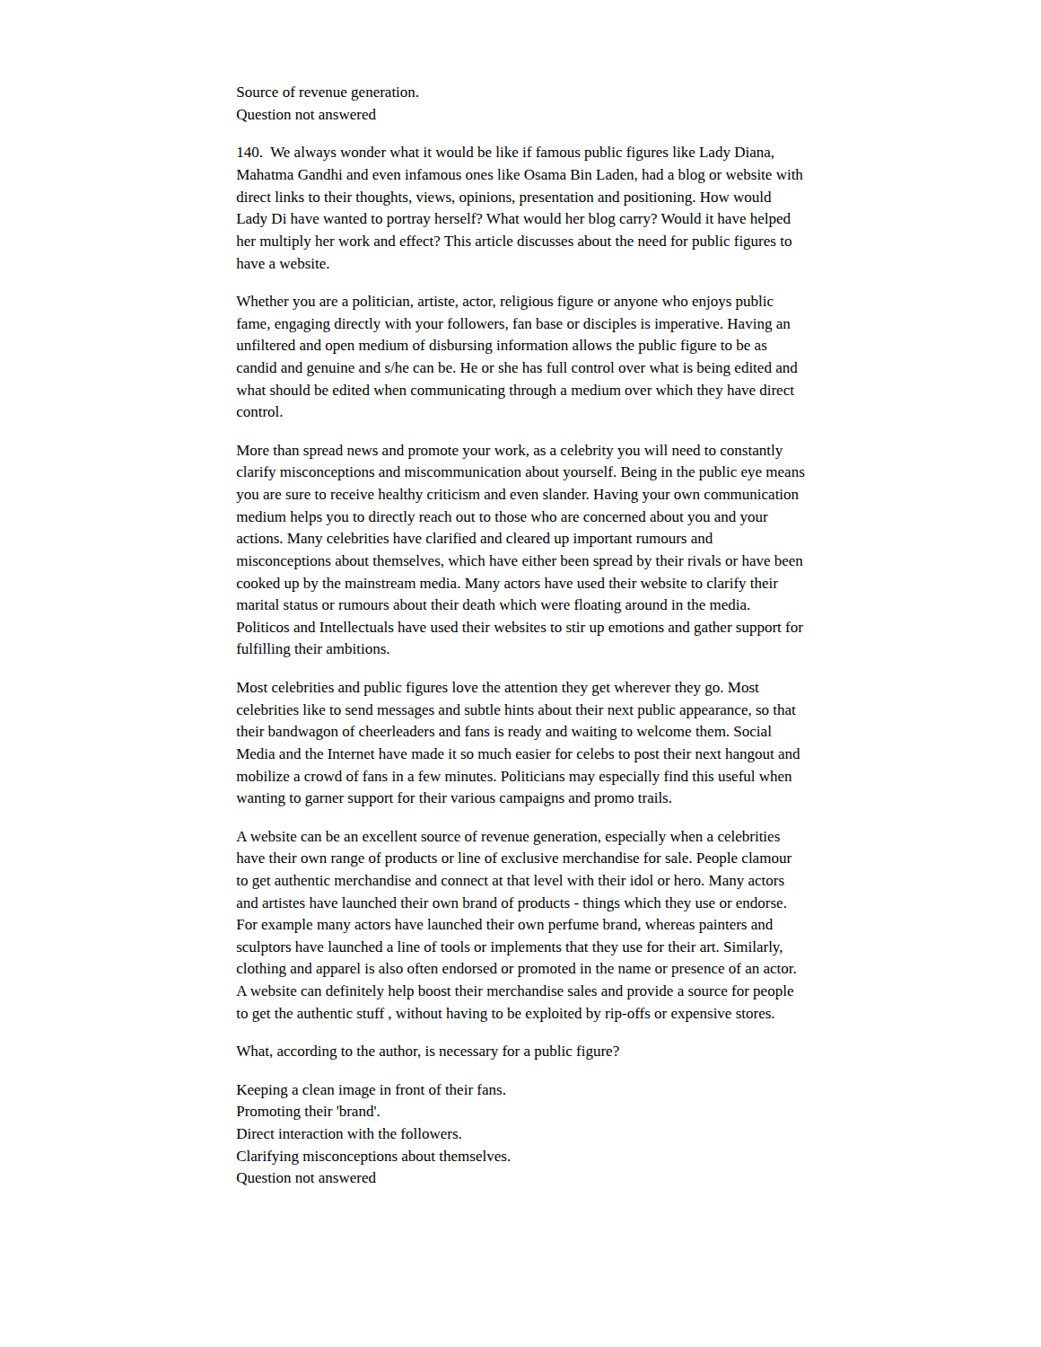Source of revenue generation.
Question not answered
140. We always wonder what it would be like if famous public figures like Lady Diana, Mahatma Gandhi and even infamous ones like Osama Bin Laden, had a blog or website with direct links to their thoughts, views, opinions, presentation and positioning. How would Lady Di have wanted to portray herself? What would her blog carry? Would it have helped her multiply her work and effect? This article discusses about the need for public figures to have a website.
Whether you are a politician, artiste, actor, religious figure or anyone who enjoys public fame, engaging directly with your followers, fan base or disciples is imperative. Having an unfiltered and open medium of disbursing information allows the public figure to be as candid and genuine and s/he can be. He or she has full control over what is being edited and what should be edited when communicating through a medium over which they have direct control.
More than spread news and promote your work, as a celebrity you will need to constantly clarify misconceptions and miscommunication about yourself. Being in the public eye means you are sure to receive healthy criticism and even slander. Having your own communication medium helps you to directly reach out to those who are concerned about you and your actions. Many celebrities have clarified and cleared up important rumours and misconceptions about themselves, which have either been spread by their rivals or have been cooked up by the mainstream media. Many actors have used their website to clarify their marital status or rumours about their death which were floating around in the media. Politicos and Intellectuals have used their websites to stir up emotions and gather support for fulfilling their ambitions.
Most celebrities and public figures love the attention they get wherever they go. Most celebrities like to send messages and subtle hints about their next public appearance, so that their bandwagon of cheerleaders and fans is ready and waiting to welcome them. Social Media and the Internet have made it so much easier for celebs to post their next hangout and mobilize a crowd of fans in a few minutes. Politicians may especially find this useful when wanting to garner support for their various campaigns and promo trails.
A website can be an excellent source of revenue generation, especially when a celebrities have their own range of products or line of exclusive merchandise for sale. People clamour to get authentic merchandise and connect at that level with their idol or hero. Many actors and artistes have launched their own brand of products - things which they use or endorse. For example many actors have launched their own perfume brand, whereas painters and sculptors have launched a line of tools or implements that they use for their art. Similarly, clothing and apparel is also often endorsed or promoted in the name or presence of an actor. A website can definitely help boost their merchandise sales and provide a source for people to get the authentic stuff , without having to be exploited by rip-offs or expensive stores.
What, according to the author, is necessary for a public figure?
Keeping a clean image in front of their fans.
Promoting their 'brand'.
Direct interaction with the followers.
Clarifying misconceptions about themselves.
Question not answered